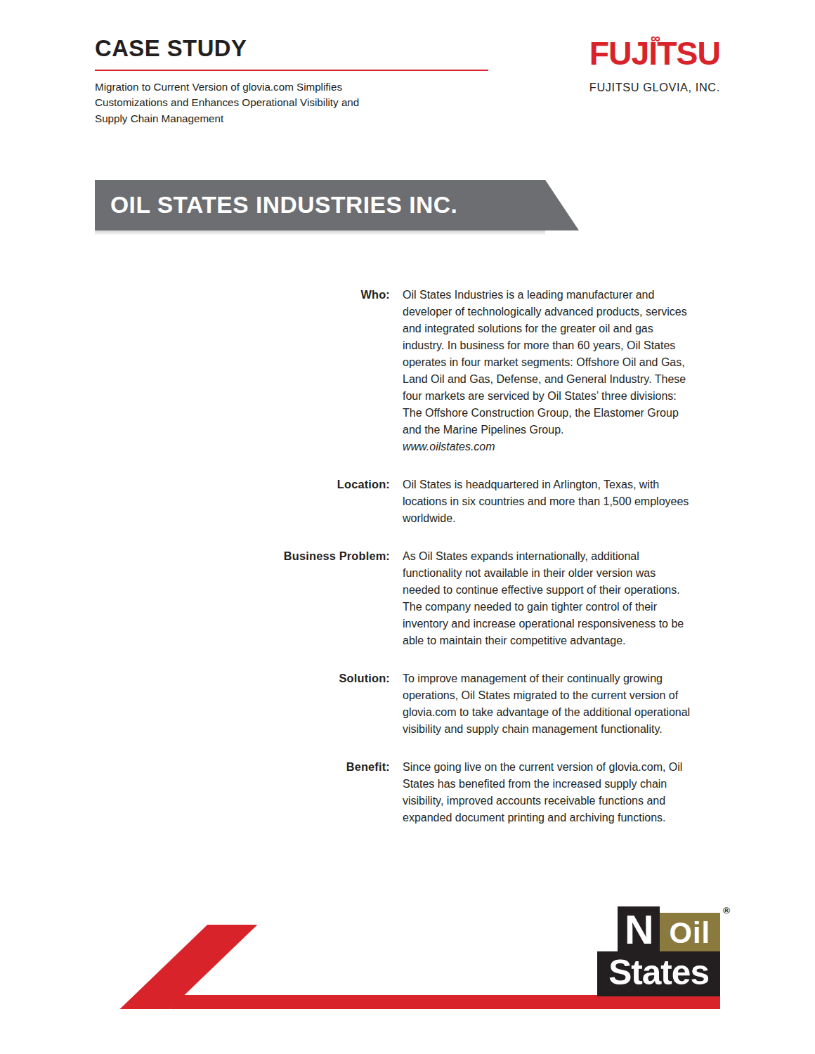CASE STUDY
Migration to Current Version of glovia.com Simplifies
Customizations and Enhances Operational Visibility and
Supply Chain Management
∞FUJITSU
FUJITSU GLOVIA, INC.
OIL STATES INDUSTRIES INC.
Who:
Oil States Industries is a leading manufacturer and developer of technologically advanced products, services and integrated solutions for the greater oil and gas industry. In business for more than 60 years, Oil States operates in four market segments: Offshore Oil and Gas, Land Oil and Gas, Defense, and General Industry. These four markets are serviced by Oil States’ three divisions: The Offshore Construction Group, the Elastomer Group and the Marine Pipelines Group.
www.oilstates.com
Location:
Oil States is headquartered in Arlington, Texas, with locations in six countries and more than 1,500 employees worldwide.
Business Problem:
As Oil States expands internationally, additional functionality not available in their older version was needed to continue effective support of their operations. The company needed to gain tighter control of their inventory and increase operational responsiveness to be able to maintain their competitive advantage.
Solution:
To improve management of their continually growing operations, Oil States migrated to the current version of glovia.com to take advantage of the additional operational visibility and supply chain management functionality.
Benefit:
Since going live on the current version of glovia.com, Oil States has benefited from the increased supply chain visibility, improved accounts receivable functions and expanded document printing and archiving functions.
®
NOil
States